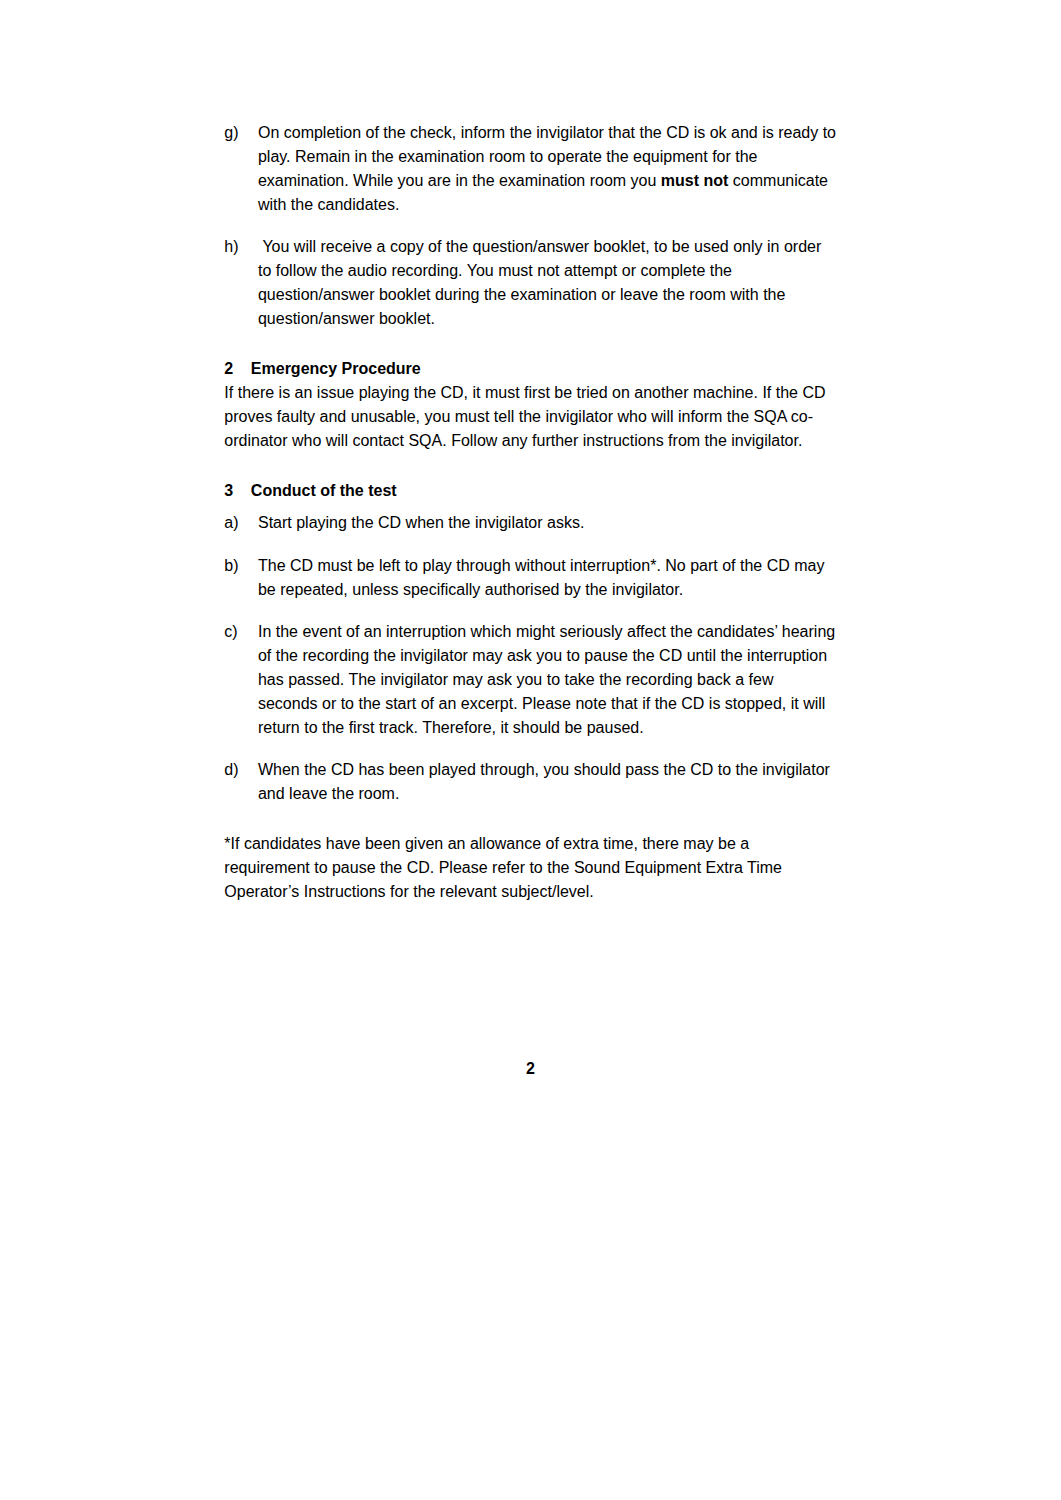g) On completion of the check, inform the invigilator that the CD is ok and is ready to play. Remain in the examination room to operate the equipment for the examination. While you are in the examination room you must not communicate with the candidates.
h) You will receive a copy of the question/answer booklet, to be used only in order to follow the audio recording. You must not attempt or complete the question/answer booklet during the examination or leave the room with the question/answer booklet.
2 Emergency Procedure
If there is an issue playing the CD, it must first be tried on another machine. If the CD proves faulty and unusable, you must tell the invigilator who will inform the SQA co-ordinator who will contact SQA. Follow any further instructions from the invigilator.
3 Conduct of the test
a) Start playing the CD when the invigilator asks.
b) The CD must be left to play through without interruption*. No part of the CD may be repeated, unless specifically authorised by the invigilator.
c) In the event of an interruption which might seriously affect the candidates’ hearing of the recording the invigilator may ask you to pause the CD until the interruption has passed. The invigilator may ask you to take the recording back a few seconds or to the start of an excerpt. Please note that if the CD is stopped, it will return to the first track. Therefore, it should be paused.
d) When the CD has been played through, you should pass the CD to the invigilator and leave the room.
*If candidates have been given an allowance of extra time, there may be a requirement to pause the CD. Please refer to the Sound Equipment Extra Time Operator’s Instructions for the relevant subject/level.
2